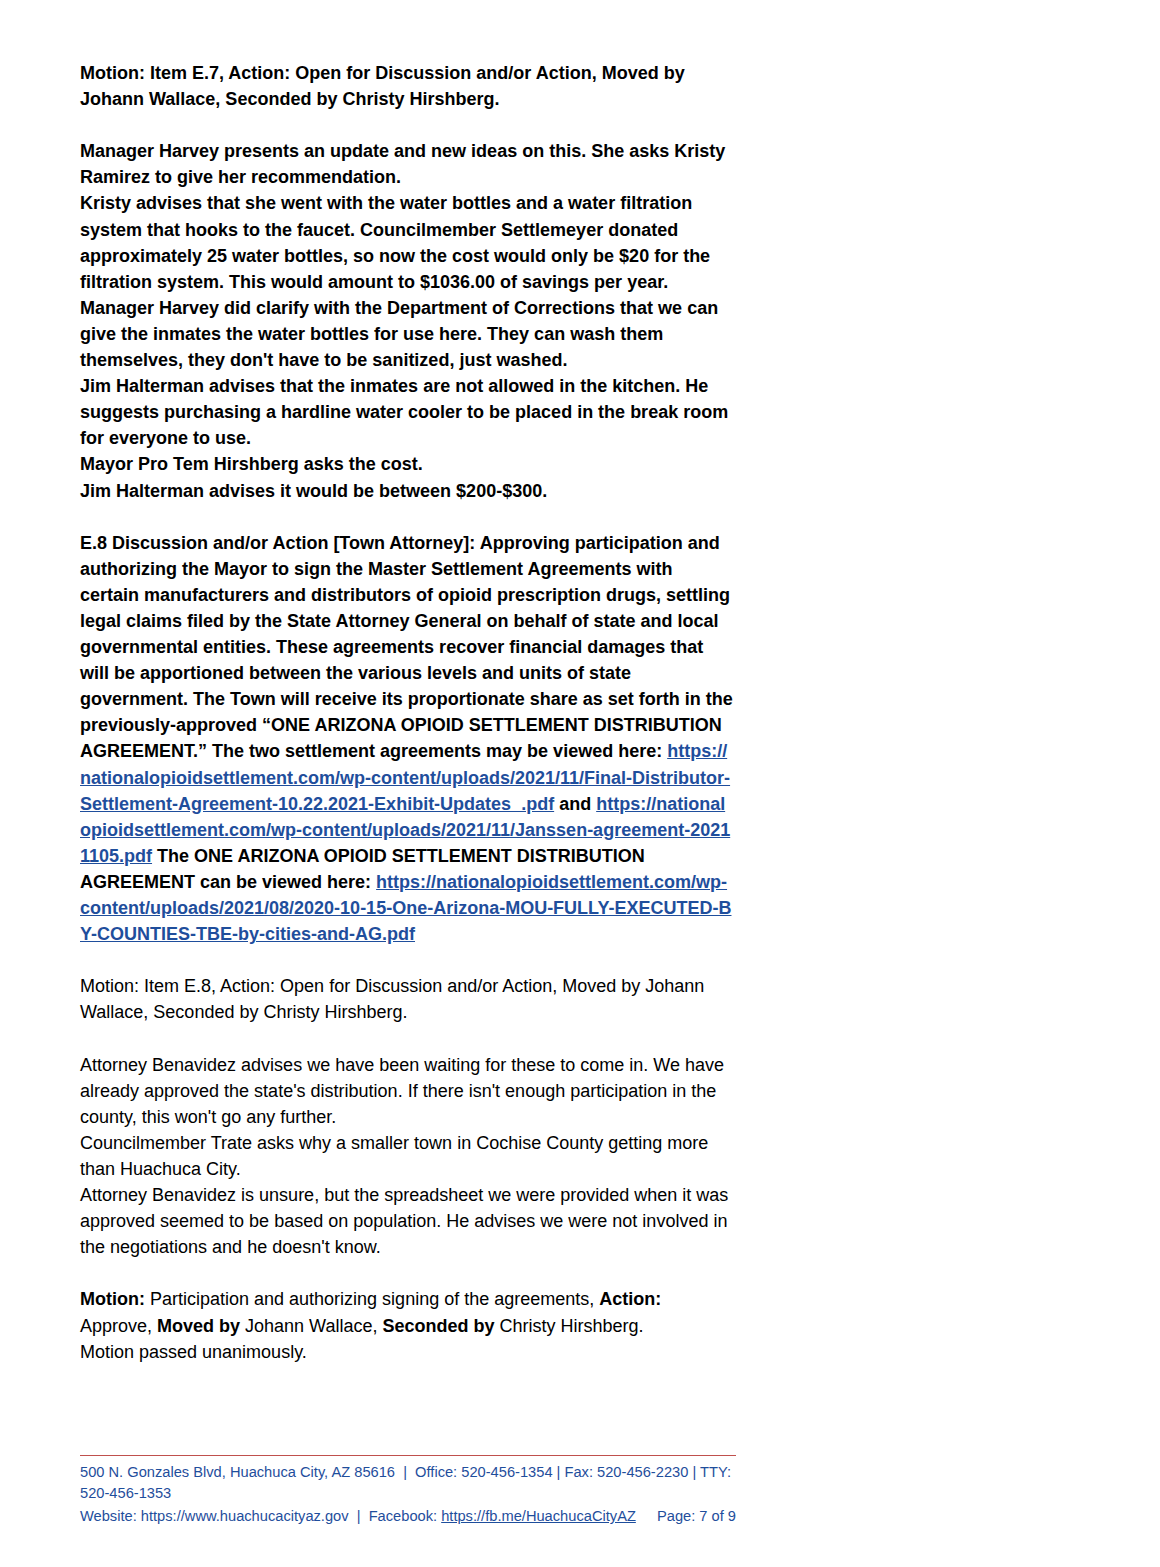Motion: Item E.7, Action: Open for Discussion and/or Action, Moved by Johann Wallace, Seconded by Christy Hirshberg.
Manager Harvey presents an update and new ideas on this. She asks Kristy Ramirez to give her recommendation.
Kristy advises that she went with the water bottles and a water filtration system that hooks to the faucet. Councilmember Settlemeyer donated approximately 25 water bottles, so now the cost would only be $20 for the filtration system. This would amount to $1036.00 of savings per year.
Manager Harvey did clarify with the Department of Corrections that we can give the inmates the water bottles for use here. They can wash them themselves, they don't have to be sanitized, just washed.
Jim Halterman advises that the inmates are not allowed in the kitchen. He suggests purchasing a hardline water cooler to be placed in the break room for everyone to use.
Mayor Pro Tem Hirshberg asks the cost.
Jim Halterman advises it would be between $200-$300.
E.8 Discussion and/or Action [Town Attorney]: Approving participation and authorizing the Mayor to sign the Master Settlement Agreements with certain manufacturers and distributors of opioid prescription drugs, settling legal claims filed by the State Attorney General on behalf of state and local governmental entities. These agreements recover financial damages that will be apportioned between the various levels and units of state government. The Town will receive its proportionate share as set forth in the previously-approved “ONE ARIZONA OPIOID SETTLEMENT DISTRIBUTION AGREEMENT.” The two settlement agreements may be viewed here: https://nationalopioidsettlement.com/wp-content/uploads/2021/11/Final-Distributor-Settlement-Agreement-10.22.2021-Exhibit-Updates_.pdf and https://nationalopioidsettlement.com/wp-content/uploads/2021/11/Janssen-agreement-20211105.pdf The ONE ARIZONA OPIOID SETTLEMENT DISTRIBUTION AGREEMENT can be viewed here: https://nationalopioidsettlement.com/wp-content/uploads/2021/08/2020-10-15-One-Arizona-MOU-FULLY-EXECUTED-BY-COUNTIES-TBE-by-cities-and-AG.pdf
Motion: Item E.8, Action: Open for Discussion and/or Action, Moved by Johann Wallace, Seconded by Christy Hirshberg.
Attorney Benavidez advises we have been waiting for these to come in. We have already approved the state's distribution. If there isn't enough participation in the county, this won't go any further.
Councilmember Trate asks why a smaller town in Cochise County getting more than Huachuca City.
Attorney Benavidez is unsure, but the spreadsheet we were provided when it was approved seemed to be based on population. He advises we were not involved in the negotiations and he doesn't know.
Motion: Participation and authorizing signing of the agreements, Action: Approve, Moved by Johann Wallace, Seconded by Christy Hirshberg.
Motion passed unanimously.
500 N. Gonzales Blvd, Huachuca City, AZ 85616 | Office: 520-456-1354 | Fax: 520-456-2230 | TTY: 520-456-1353
Website: https://www.huachucacityaz.gov | Facebook: https://fb.me/HuachucaCityAZ Page: 7 of 9